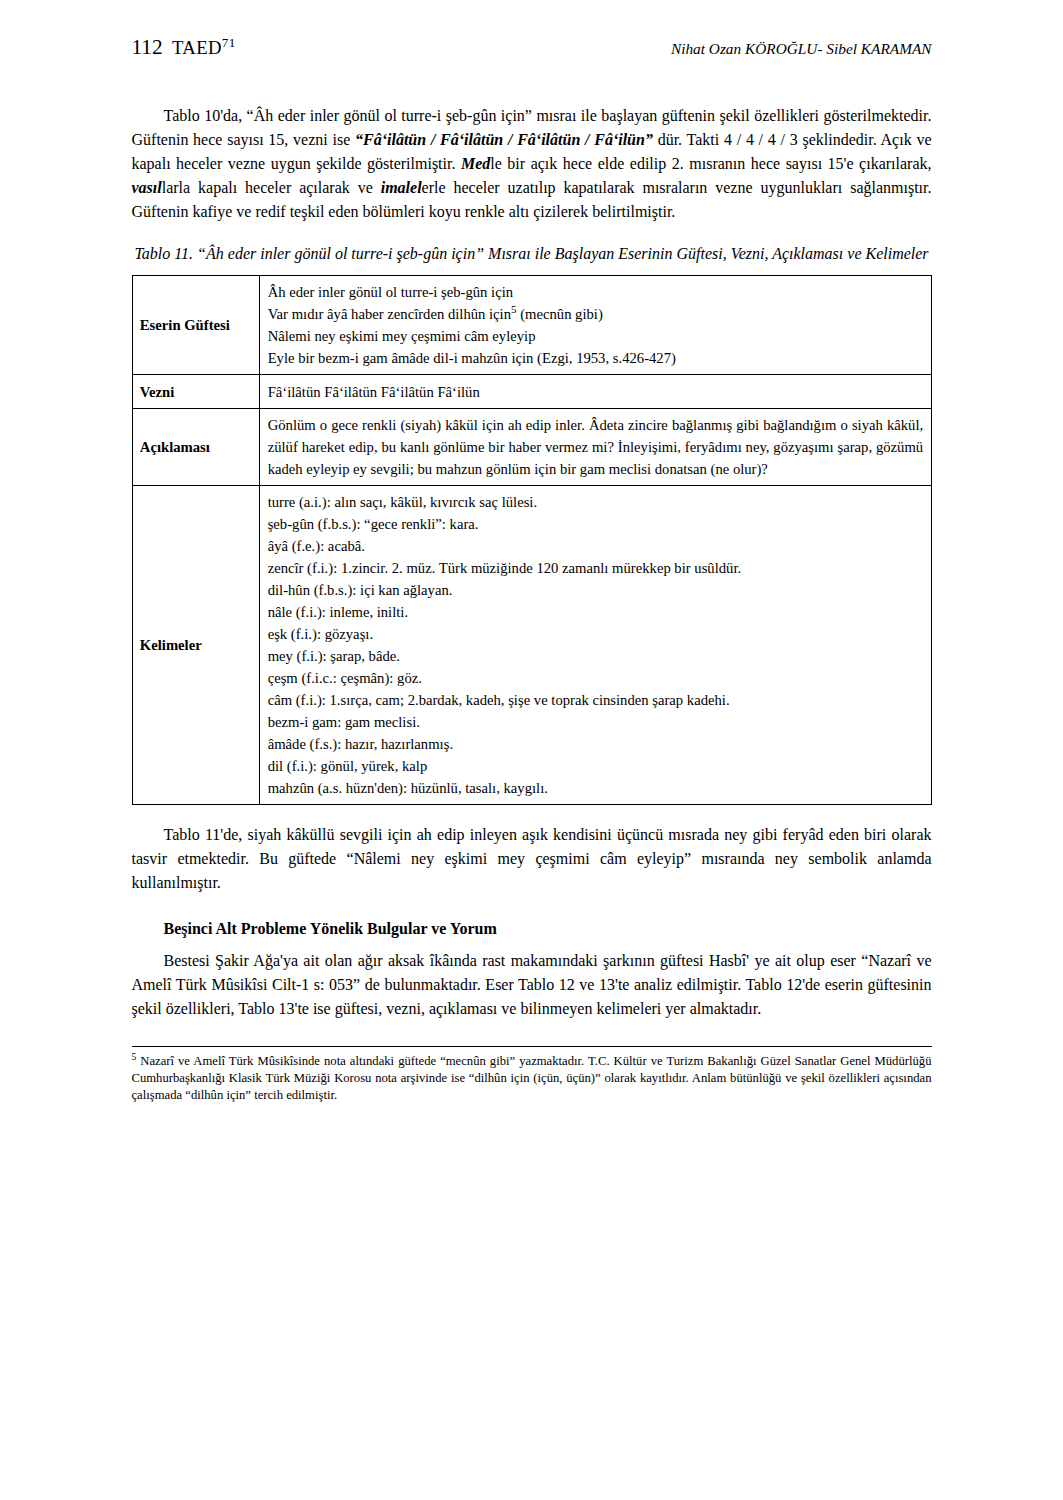112 TAED71
Nihat Ozan KÖROĞLU- Sibel KARAMAN
Tablo 10'da, “Âh eder inler gönül ol turre-i şeb-gûn için” mısraı ile başlayan güftenin şekil özellikleri gösterilmektedir. Güftenin hece sayısı 15, vezni ise “Fâ‘ilâtün / Fâ‘ilâtün / Fâ‘ilâtün / Fâ‘ilün” dür. Takti 4 / 4 / 4 / 3 şeklindedir. Açık ve kapalı heceler vezne uygun şekilde gösterilmiştir. Medle bir açık hece elde edilip 2. mısranın hece sayısı 15'e çıkarılarak, vasıllarla kapalı heceler açılarak ve imalelerle heceler uzatılıp kapatılarak mısraların vezne uygunlukları sağlanmıştır. Güftenin kafiye ve redif teşkil eden bölümleri koyu renkle altı çizilerek belirtilmiştir.
Tablo 11. “Âh eder inler gönül ol turre-i şeb-gûn için” Mısraı ile Başlayan Eserinin Güftesi, Vezni, Açıklaması ve Kelimeler
| Eserin Güftesi | Âh eder inler gönül ol turre-i şeb-gûn için Var mıdır âyâ haber zencîrden dilhûn için 5 (mecnûn gibi) Nâlemi ney eşkimi mey çeşmimi câm eyleyip Eyle bir bezm-i gam âmâde dil-i mahzûn için (Ezgi, 1953, s.426-427) |
| Vezni | Fâ‘ilâtün Fâ‘ilâtün Fâ‘ilâtün Fâ‘ilün |
| Açıklaması | Gönlüm o gece renkli (siyah) kâkül için ah edip inler. Âdeta zincire bağlanmış gibi bağlandığım o siyah kâkül, zülüf hareket edip, bu kanlı gönlüme bir haber vermez mi? İnleyişimi, feryâdımı ney, gözyaşımı şarap, gözümü kadeh eyleyip ey sevgili; bu mahzun gönlüm için bir gam meclisi donatsan (ne olur)? |
| Kelimeler | turre (a.i.): alın saçı, kâkül, kıvırcık saç lülesi. şeb-gûn (f.b.s.): “gece renkli”: kara. âyâ (f.e.): acabâ. zencîr (f.i.): 1.zincir. 2. müz. Türk müziğinde 120 zamanlı mürekkep bir usûldür. dil-hûn (f.b.s.): içi kan ağlayan. nâle (f.i.): inleme, inilti. eşk (f.i.): gözyaşı. mey (f.i.): şarap, bâde. çeşm (f.i.c.: çeşmân): göz. câm (f.i.): 1.sırça, cam; 2.bardak, kadeh, şişe ve toprak cinsinden şarap kadehi. bezm-i gam: gam meclisi. âmâde (f.s.): hazır, hazırlanmış. dil (f.i.): gönül, yürek, kalp mahzûn (a.s. hüzn'den): hüzünlü, tasalı, kaygılı. |
Tablo 11'de, siyah kâküllü sevgili için ah edip inleyen aşık kendisini üçüncü mısrada ney gibi feryâd eden biri olarak tasvir etmektedir. Bu güftede “Nâlemi ney eşkimi mey çeşmimi câm eyleyip” mısraında ney sembolik anlamda kullanılmıştır.
Beşinci Alt Probleme Yönelik Bulgular ve Yorum
Bestesi Şakir Ağa'ya ait olan ağır aksak îkâında rast makamındaki şarkının güftesi Hasbî' ye ait olup eser “Nazarî ve Amelî Türk Mûsikîsi Cilt-1 s: 053” de bulunmaktadır. Eser Tablo 12 ve 13'te analiz edilmiştir. Tablo 12'de eserin güftesinin şekil özellikleri, Tablo 13'te ise güftesi, vezni, açıklaması ve bilinmeyen kelimeleri yer almaktadır.
5 Nazarî ve Amelî Türk Mûsikîsinde nota altındaki güftede “mecnûn gibi” yazmaktadır. T.C. Kültür ve Turizm Bakanlığı Güzel Sanatlar Genel Müdürlüğü Cumhurbaşkanlığı Klasik Türk Müziği Korosu nota arşivinde ise “dilhûn için (içün, üçün)” olarak kayıtlıdır. Anlam bütünlüğü ve şekil özellikleri açısından çalışmada “dilhûn için” tercih edilmiştir.